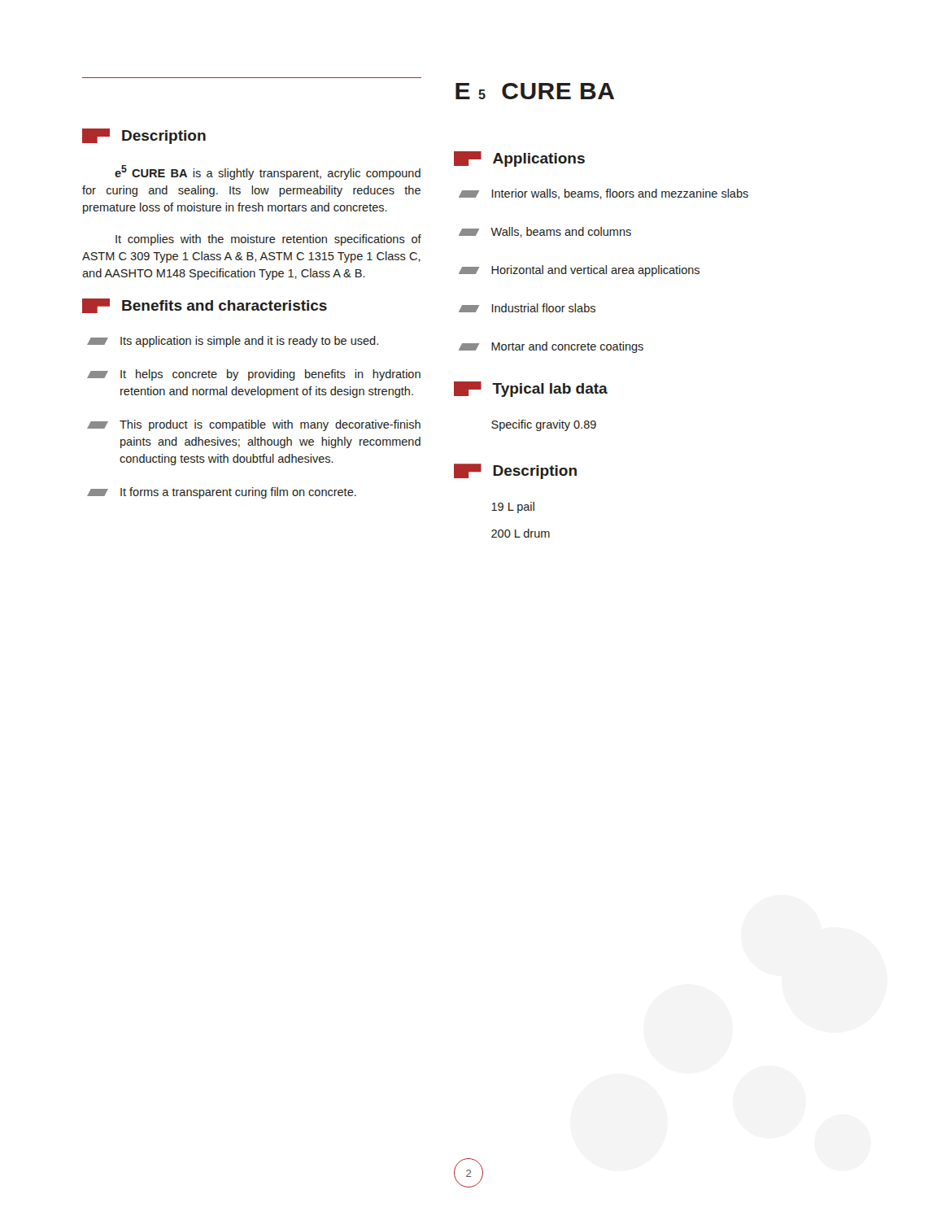Description
e5 CURE BA is a slightly transparent, acrylic compound for curing and sealing. Its low permeability reduces the premature loss of moisture in fresh mortars and concretes.
It complies with the moisture retention specifications of ASTM C 309 Type 1 Class A & B, ASTM C 1315 Type 1 Class C, and AASHTO M148 Specification Type 1, Class A & B.
Benefits and characteristics
Its application is simple and it is ready to be used.
It helps concrete by providing benefits in hydration retention and normal development of its design strength.
This product is compatible with many decorative-finish paints and adhesives; although we highly recommend conducting tests with doubtful adhesives.
It forms a transparent curing film on concrete.
Ǝ 5 CURE BA
Applications
Interior walls, beams, floors and mezzanine slabs
Walls, beams and columns
Horizontal and vertical area applications
Industrial floor slabs
Mortar and concrete coatings
Typical lab data
Specific gravity 0.89
Description
19 L pail
200 L drum
2